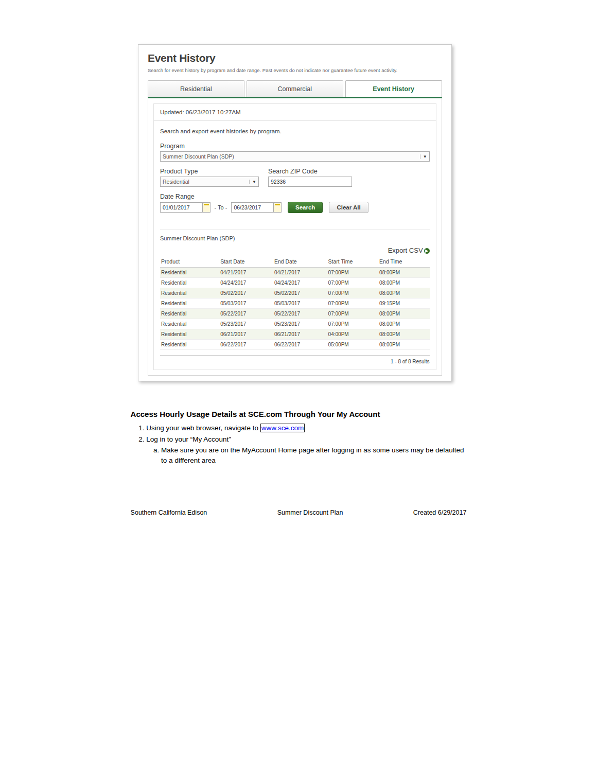Event History
Search for event history by program and date range. Past events do not indicate nor guarantee future event activity.
Residential
Commercial
Event History
Updated: 06/23/2017 10:27AM
Search and export event histories by program.
Program
Summer Discount Plan (SDP)▼
Product Type
Residential▼
Search ZIP Code
92336
Date Range
01/01/2017 - To - 06/23/2017 Search Clear All
Summer Discount Plan (SDP)
Export CSV▶
| Product | Start Date | End Date | Start Time | End Time |
| --- | --- | --- | --- | --- |
| Residential | 04/21/2017 | 04/21/2017 | 07:00PM | 08:00PM |
| Residential | 04/24/2017 | 04/24/2017 | 07:00PM | 08:00PM |
| Residential | 05/02/2017 | 05/02/2017 | 07:00PM | 08:00PM |
| Residential | 05/03/2017 | 05/03/2017 | 07:00PM | 09:15PM |
| Residential | 05/22/2017 | 05/22/2017 | 07:00PM | 08:00PM |
| Residential | 05/23/2017 | 05/23/2017 | 07:00PM | 08:00PM |
| Residential | 06/21/2017 | 06/21/2017 | 04:00PM | 08:00PM |
| Residential | 06/22/2017 | 06/22/2017 | 05:00PM | 08:00PM |
1 - 8 of 8 Results
Access Hourly Usage Details at SCE.com Through Your My Account
Using your web browser, navigate to www.sce.com
Log in to your “My Account”
Make sure you are on the MyAccount Home page after logging in as some users may be defaulted to a different area
Southern California Edison Summer Discount Plan Created 6/29/2017